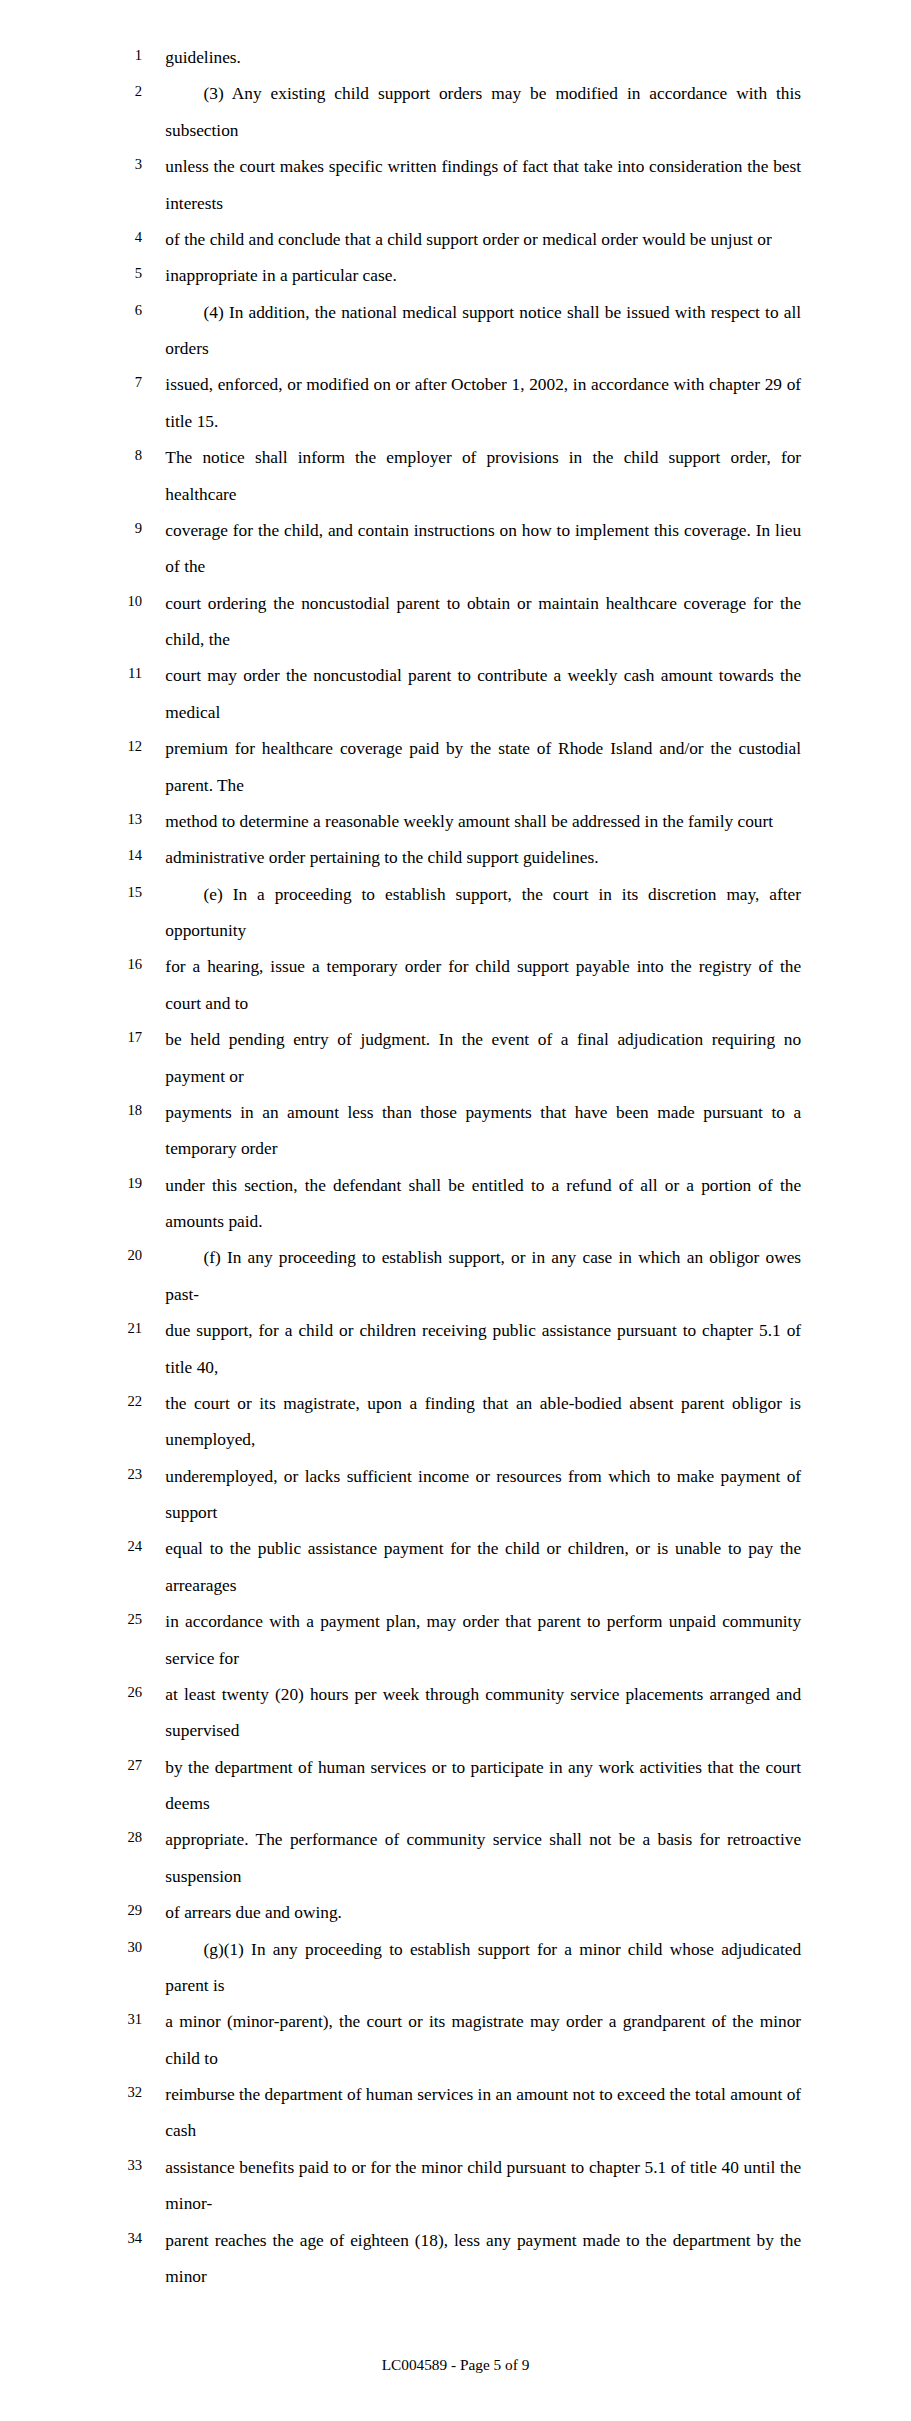guidelines.
(3) Any existing child support orders may be modified in accordance with this subsection
unless the court makes specific written findings of fact that take into consideration the best interests
of the child and conclude that a child support order or medical order would be unjust or
inappropriate in a particular case.
(4) In addition, the national medical support notice shall be issued with respect to all orders
issued, enforced, or modified on or after October 1, 2002, in accordance with chapter 29 of title 15.
The notice shall inform the employer of provisions in the child support order, for healthcare
coverage for the child, and contain instructions on how to implement this coverage. In lieu of the
court ordering the noncustodial parent to obtain or maintain healthcare coverage for the child, the
court may order the noncustodial parent to contribute a weekly cash amount towards the medical
premium for healthcare coverage paid by the state of Rhode Island and/or the custodial parent. The
method to determine a reasonable weekly amount shall be addressed in the family court
administrative order pertaining to the child support guidelines.
(e) In a proceeding to establish support, the court in its discretion may, after opportunity
for a hearing, issue a temporary order for child support payable into the registry of the court and to
be held pending entry of judgment. In the event of a final adjudication requiring no payment or
payments in an amount less than those payments that have been made pursuant to a temporary order
under this section, the defendant shall be entitled to a refund of all or a portion of the amounts paid.
(f) In any proceeding to establish support, or in any case in which an obligor owes past-
due support, for a child or children receiving public assistance pursuant to chapter 5.1 of title 40,
the court or its magistrate, upon a finding that an able-bodied absent parent obligor is unemployed,
underemployed, or lacks sufficient income or resources from which to make payment of support
equal to the public assistance payment for the child or children, or is unable to pay the arrearages
in accordance with a payment plan, may order that parent to perform unpaid community service for
at least twenty (20) hours per week through community service placements arranged and supervised
by the department of human services or to participate in any work activities that the court deems
appropriate. The performance of community service shall not be a basis for retroactive suspension
of arrears due and owing.
(g)(1) In any proceeding to establish support for a minor child whose adjudicated parent is
a minor (minor-parent), the court or its magistrate may order a grandparent of the minor child to
reimburse the department of human services in an amount not to exceed the total amount of cash
assistance benefits paid to or for the minor child pursuant to chapter 5.1 of title 40 until the minor-
parent reaches the age of eighteen (18), less any payment made to the department by the minor
LC004589 - Page 5 of 9